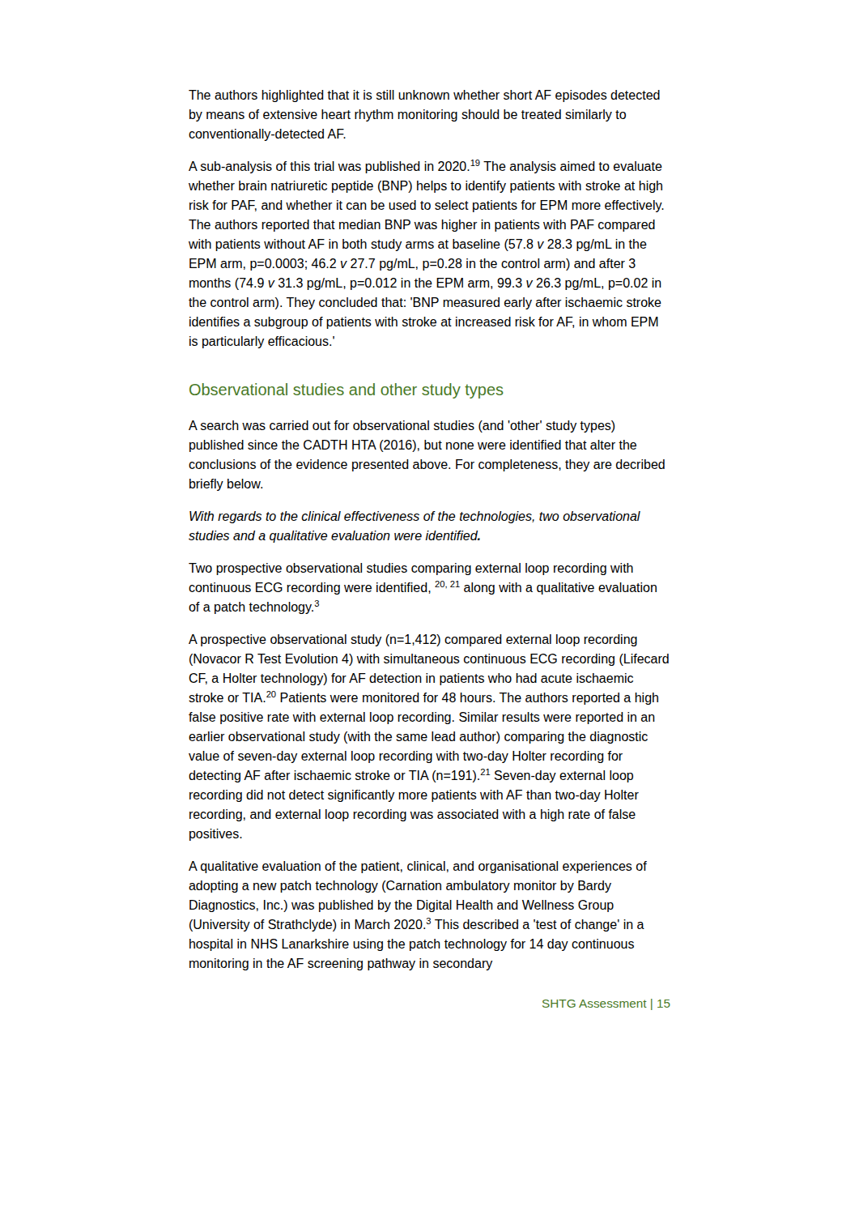The authors highlighted that it is still unknown whether short AF episodes detected by means of extensive heart rhythm monitoring should be treated similarly to conventionally-detected AF.
A sub-analysis of this trial was published in 2020.19 The analysis aimed to evaluate whether brain natriuretic peptide (BNP) helps to identify patients with stroke at high risk for PAF, and whether it can be used to select patients for EPM more effectively. The authors reported that median BNP was higher in patients with PAF compared with patients without AF in both study arms at baseline (57.8 v 28.3 pg/mL in the EPM arm, p=0.0003; 46.2 v 27.7 pg/mL, p=0.28 in the control arm) and after 3 months (74.9 v 31.3 pg/mL, p=0.012 in the EPM arm, 99.3 v 26.3 pg/mL, p=0.02 in the control arm). They concluded that: 'BNP measured early after ischaemic stroke identifies a subgroup of patients with stroke at increased risk for AF, in whom EPM is particularly efficacious.'
Observational studies and other study types
A search was carried out for observational studies (and 'other' study types) published since the CADTH HTA (2016), but none were identified that alter the conclusions of the evidence presented above. For completeness, they are decribed briefly below.
With regards to the clinical effectiveness of the technologies, two observational studies and a qualitative evaluation were identified.
Two prospective observational studies comparing external loop recording with continuous ECG recording were identified, 20, 21 along with a qualitative evaluation of a patch technology.3
A prospective observational study (n=1,412) compared external loop recording (Novacor R Test Evolution 4) with simultaneous continuous ECG recording (Lifecard CF, a Holter technology) for AF detection in patients who had acute ischaemic stroke or TIA.20 Patients were monitored for 48 hours. The authors reported a high false positive rate with external loop recording. Similar results were reported in an earlier observational study (with the same lead author) comparing the diagnostic value of seven-day external loop recording with two-day Holter recording for detecting AF after ischaemic stroke or TIA (n=191).21 Seven-day external loop recording did not detect significantly more patients with AF than two-day Holter recording, and external loop recording was associated with a high rate of false positives.
A qualitative evaluation of the patient, clinical, and organisational experiences of adopting a new patch technology (Carnation ambulatory monitor by Bardy Diagnostics, Inc.) was published by the Digital Health and Wellness Group (University of Strathclyde) in March 2020.3 This described a 'test of change' in a hospital in NHS Lanarkshire using the patch technology for 14 day continuous monitoring in the AF screening pathway in secondary
SHTG Assessment | 15